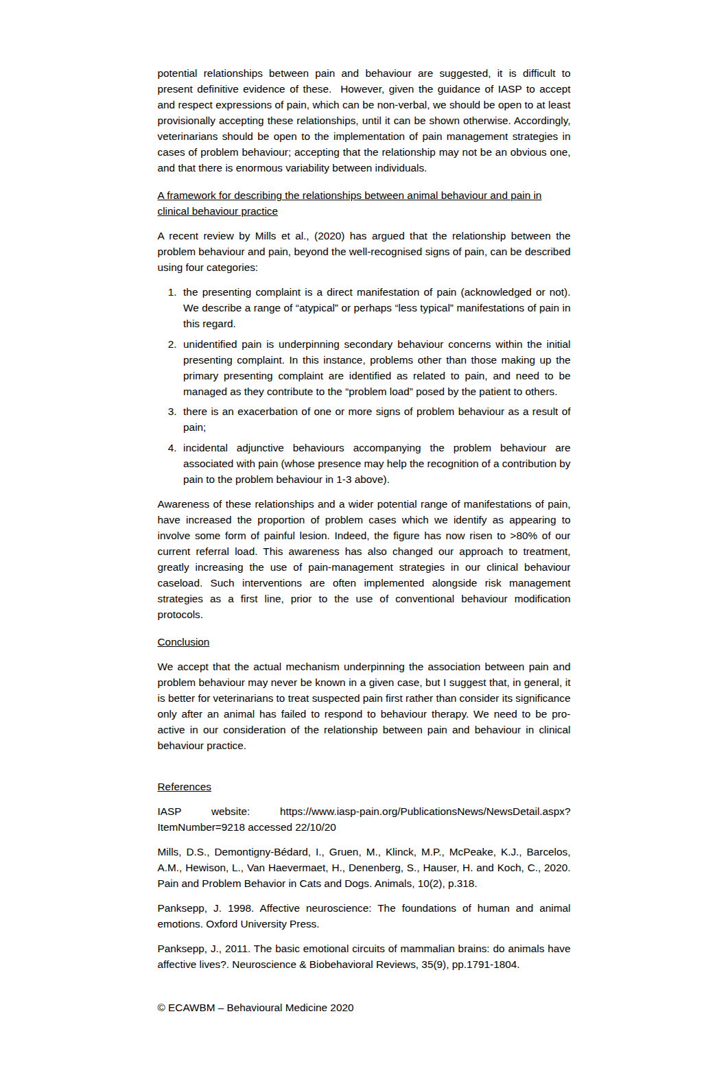potential relationships between pain and behaviour are suggested, it is difficult to present definitive evidence of these. However, given the guidance of IASP to accept and respect expressions of pain, which can be non-verbal, we should be open to at least provisionally accepting these relationships, until it can be shown otherwise. Accordingly, veterinarians should be open to the implementation of pain management strategies in cases of problem behaviour; accepting that the relationship may not be an obvious one, and that there is enormous variability between individuals.
A framework for describing the relationships between animal behaviour and pain in clinical behaviour practice
A recent review by Mills et al., (2020) has argued that the relationship between the problem behaviour and pain, beyond the well-recognised signs of pain, can be described using four categories:
the presenting complaint is a direct manifestation of pain (acknowledged or not). We describe a range of “atypical” or perhaps “less typical” manifestations of pain in this regard.
unidentified pain is underpinning secondary behaviour concerns within the initial presenting complaint. In this instance, problems other than those making up the primary presenting complaint are identified as related to pain, and need to be managed as they contribute to the “problem load” posed by the patient to others.
there is an exacerbation of one or more signs of problem behaviour as a result of pain;
incidental adjunctive behaviours accompanying the problem behaviour are associated with pain (whose presence may help the recognition of a contribution by pain to the problem behaviour in 1-3 above).
Awareness of these relationships and a wider potential range of manifestations of pain, have increased the proportion of problem cases which we identify as appearing to involve some form of painful lesion. Indeed, the figure has now risen to >80% of our current referral load. This awareness has also changed our approach to treatment, greatly increasing the use of pain-management strategies in our clinical behaviour caseload. Such interventions are often implemented alongside risk management strategies as a first line, prior to the use of conventional behaviour modification protocols.
Conclusion
We accept that the actual mechanism underpinning the association between pain and problem behaviour may never be known in a given case, but I suggest that, in general, it is better for veterinarians to treat suspected pain first rather than consider its significance only after an animal has failed to respond to behaviour therapy. We need to be pro-active in our consideration of the relationship between pain and behaviour in clinical behaviour practice.
References
IASP website: https://www.iasp-pain.org/PublicationsNews/NewsDetail.aspx?ItemNumber=9218 accessed 22/10/20
Mills, D.S., Demontigny-Bédard, I., Gruen, M., Klinck, M.P., McPeake, K.J., Barcelos, A.M., Hewison, L., Van Haevermaet, H., Denenberg, S., Hauser, H. and Koch, C., 2020. Pain and Problem Behavior in Cats and Dogs. Animals, 10(2), p.318.
Panksepp, J. 1998. Affective neuroscience: The foundations of human and animal emotions. Oxford University Press.
Panksepp, J., 2011. The basic emotional circuits of mammalian brains: do animals have affective lives?. Neuroscience & Biobehavioral Reviews, 35(9), pp.1791-1804.
© ECAWBM – Behavioural Medicine 2020